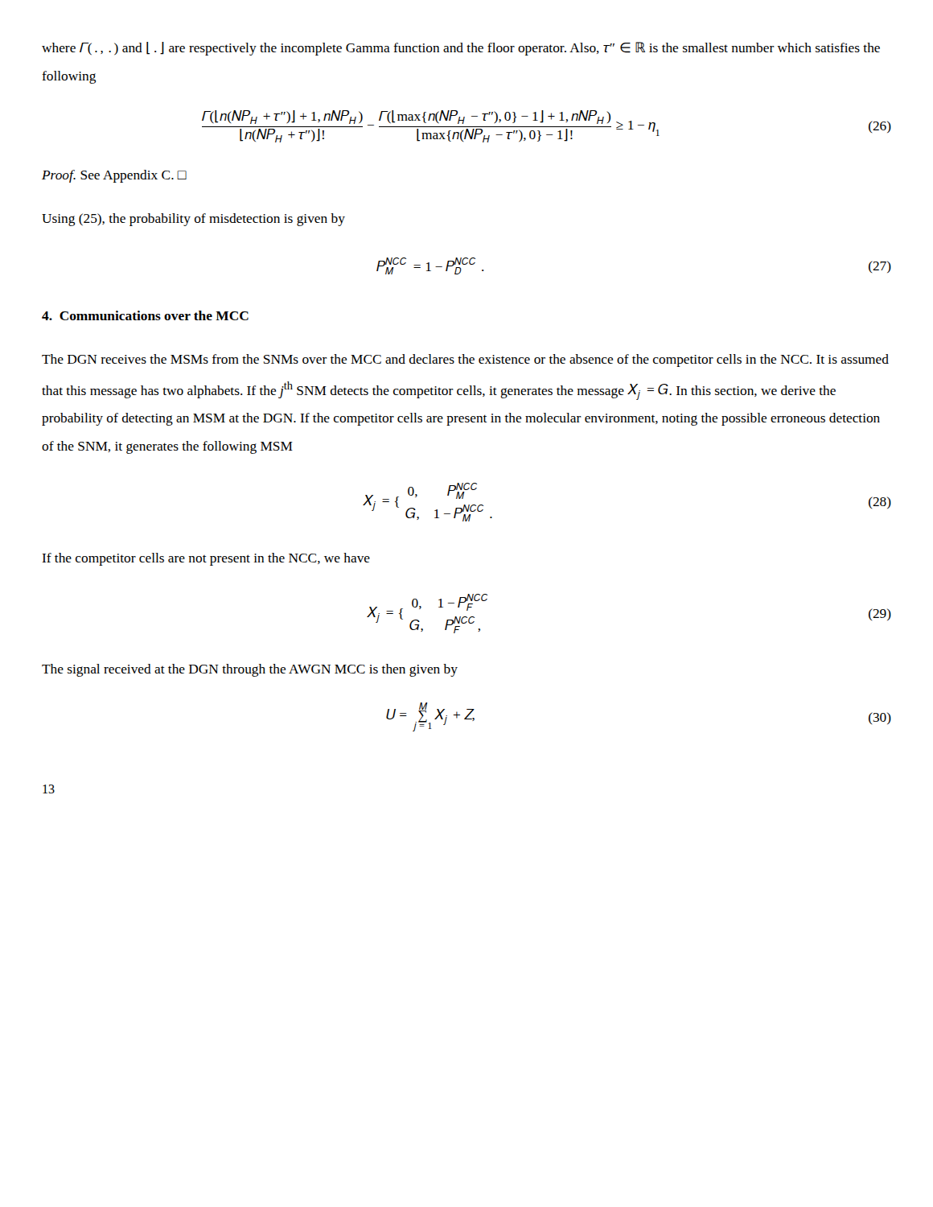where Γ(.,.) and ⌊.⌋ are respectively the incomplete Gamma function and the floor operator. Also, τ″∈ℝ is the smallest number which satisfies the following
Γ( ⌊n(NPH+τ″)⌋ +1,nNPH ) ⌊n(NPH+τ″)⌋! − Γ( ⌊max{n(NPH−τ″),0}−1⌋ +1,nNPH ) ⌊max{n(NPH−τ″),0}−1⌋! ≥1−η1
(26)
Proof. See Appendix C. □
Using (25), the probability of misdetection is given by
PMNCC =1− PDNCC .
(27)
4. Communications over the MCC
The DGN receives the MSMs from the SNMs over the MCC and declares the existence or the absence of the competitor cells in the NCC. It is assumed that this message has two alphabets. If the jth SNM detects the competitor cells, it generates the message Xj=G. In this section, we derive the probability of detecting an MSM at the DGN. If the competitor cells are present in the molecular environment, noting the possible erroneous detection of the SNM, it generates the following MSM
Xj = { 0, PMNCC G, 1−PMNCC.
(28)
If the competitor cells are not present in the NCC, we have
Xj = { 0, 1−PFNCC G, PFNCC,
(29)
The signal received at the DGN through the AWGN MCC is then given by
U= ∑ j=1 M Xj+Z,
(30)
13